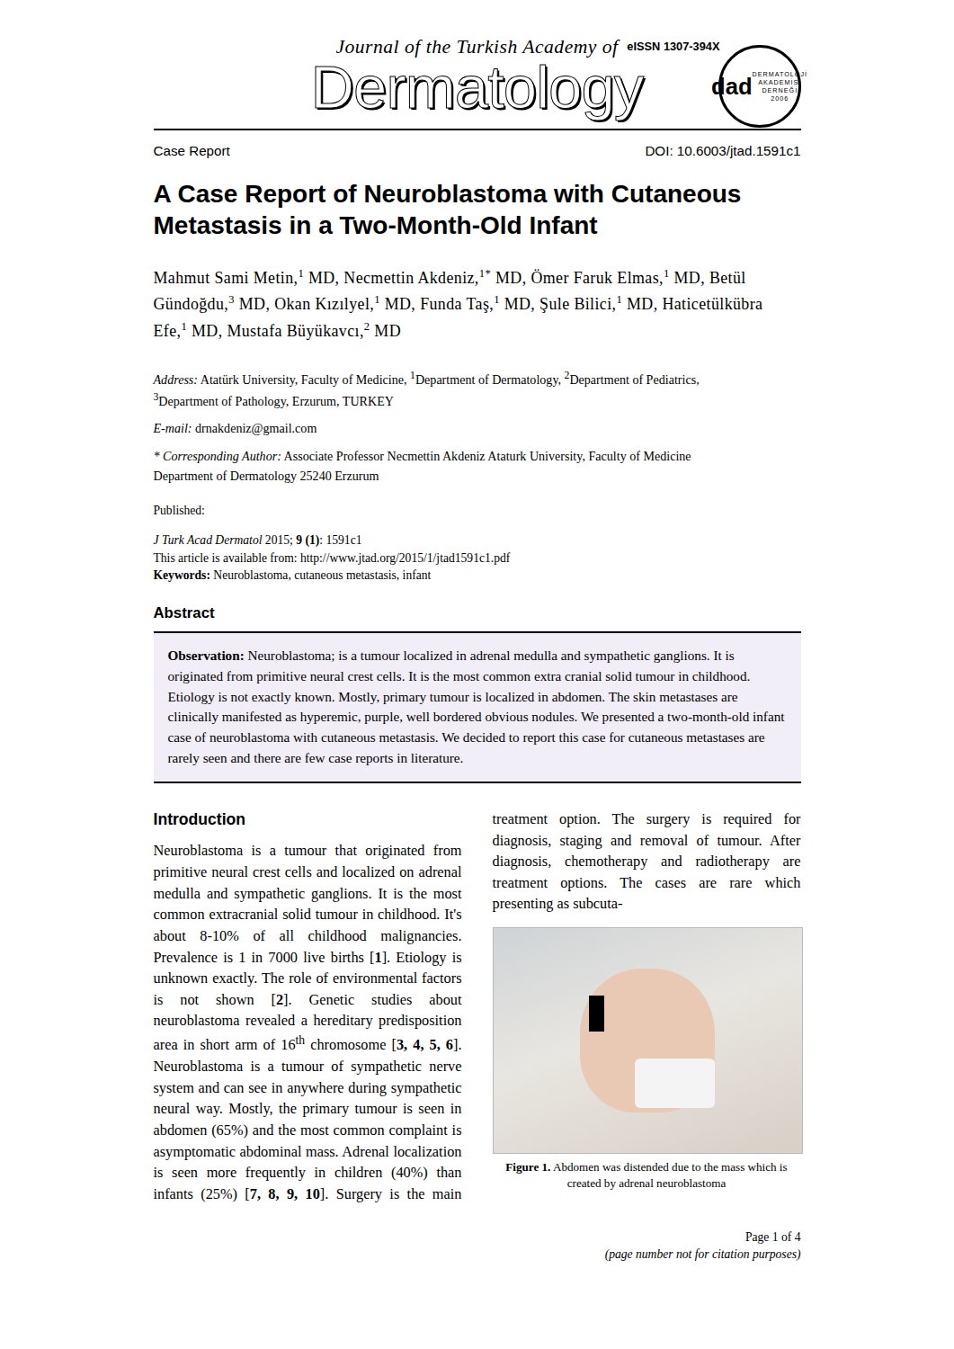dadDERMATOLOJİ AKADEMİSİ DERNEĞİ 2006
Journal of the Turkish Academy of
eISSN 1307-394X
Dermatology
Case Report DOI: 10.6003/jtad.1591c1
A Case Report of Neuroblastoma with Cutaneous Metastasis in a Two-Month-Old Infant
Mahmut Sami Metin,1 MD, Necmettin Akdeniz,1* MD, Ömer Faruk Elmas,1 MD, Betül Gündoğdu,3 MD, Okan Kızılyel,1 MD, Funda Taş,1 MD, Şule Bilici,1 MD, Haticetülkübra Efe,1 MD, Mustafa Büyükavcı,2 MD
Address: Atatürk University, Faculty of Medicine, 1Department of Dermatology, 2Department of Pediatrics,
3Department of Pathology, Erzurum, TURKEY
E-mail: drnakdeniz@gmail.com
* Corresponding Author: Associate Professor Necmettin Akdeniz Ataturk University, Faculty of Medicine
Department of Dermatology 25240 Erzurum
Published:
J Turk Acad Dermatol 2015; 9 (1): 1591c1
This article is available from: http://www.jtad.org/2015/1/jtad1591c1.pdf
Keywords: Neuroblastoma, cutaneous metastasis, infant
Abstract
Observation: Neuroblastoma; is a tumour localized in adrenal medulla and sympathetic ganglions. It is originated from primitive neural crest cells. It is the most common extra cranial solid tumour in childhood. Etiology is not exactly known. Mostly, primary tumour is localized in abdomen. The skin metastases are clinically manifested as hyperemic, purple, well bordered obvious nodules. We presented a two-month-old infant case of neuroblastoma with cutaneous metastasis. We decided to report this case for cutaneous metastases are rarely seen and there are few case reports in literature.
Introduction
Neuroblastoma is a tumour that originated from primitive neural crest cells and localized on adrenal medulla and sympathetic ganglions. It is the most common extracranial solid tumour in childhood. It's about 8-10% of all childhood malignancies. Prevalence is 1 in 7000 live births [1]. Etiology is unknown exactly. The role of environmental factors is not shown [2]. Genetic studies about neuroblastoma revealed a hereditary predisposition area in short arm of 16th chromosome [3, 4, 5, 6]. Neuroblastoma is a tumour of sympathetic nerve system and can see in anywhere during sympathetic neural way. Mostly, the primary tumour is seen in abdomen (65%) and the most common complaint is asymptomatic abdominal mass. Adrenal localization is seen more frequently in children (40%) than infants (25%) [7, 8, 9, 10]. Surgery is the main treatment option. The surgery is required for diagnosis, staging and removal of tumour. After diagnosis, chemotherapy and radiotherapy are treatment options. The cases are rare which presenting as subcuta-
Figure 1. Abdomen was distended due to the mass which is created by adrenal neuroblastoma
Page 1 of 4
(page number not for citation purposes)